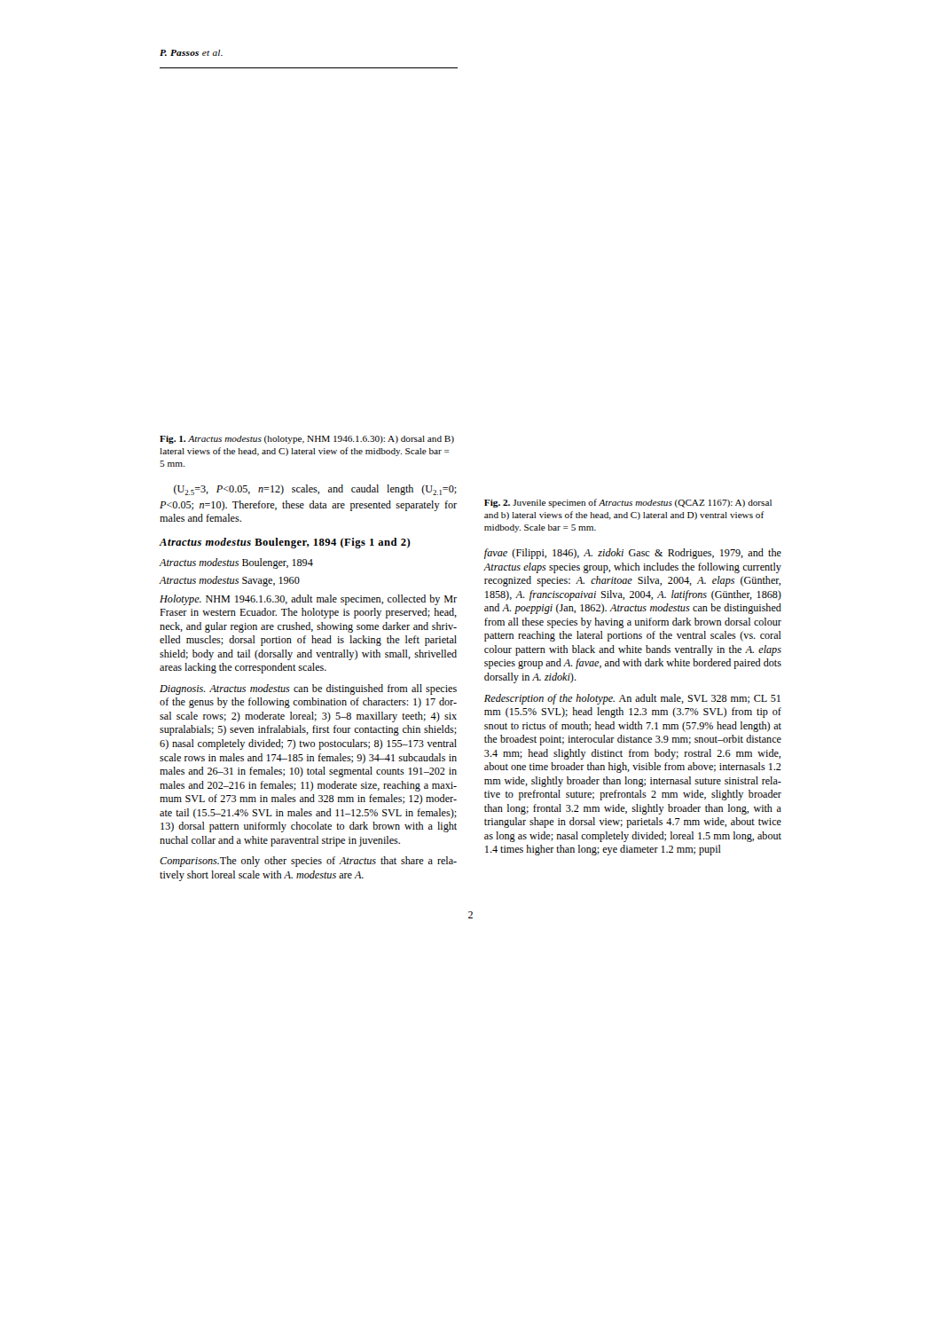P. Passos et al.
Fig. 1. Atractus modestus (holotype, NHM 1946.1.6.30): A) dorsal and B) lateral views of the head, and C) lateral view of the midbody. Scale bar = 5 mm.
(U2.5=3, P<0.05, n=12) scales, and caudal length (U2.1=0; P<0.05; n=10). Therefore, these data are presented separately for males and females.
Atractus modestus Boulenger, 1894 (Figs 1 and 2)
Atractus modestus Boulenger, 1894
Atractus modestus Savage, 1960
Holotype. NHM 1946.1.6.30, adult male specimen, collected by Mr Fraser in western Ecuador. The holotype is poorly preserved; head, neck, and gular region are crushed, showing some darker and shrivelled muscles; dorsal portion of head is lacking the left parietal shield; body and tail (dorsally and ventrally) with small, shrivelled areas lacking the correspondent scales.
Diagnosis. Atractus modestus can be distinguished from all species of the genus by the following combination of characters: 1) 17 dorsal scale rows; 2) moderate loreal; 3) 5–8 maxillary teeth; 4) six supralabials; 5) seven infralabials, first four contacting chin shields; 6) nasal completely divided; 7) two postoculars; 8) 155–173 ventral scale rows in males and 174–185 in females; 9) 34–41 subcaudals in males and 26–31 in females; 10) total segmental counts 191–202 in males and 202–216 in females; 11) moderate size, reaching a maximum SVL of 273 mm in males and 328 mm in females; 12) moderate tail (15.5–21.4% SVL in males and 11–12.5% SVL in females); 13) dorsal pattern uniformly chocolate to dark brown with a light nuchal collar and a white paraventral stripe in juveniles.
Comparisons. The only other species of Atractus that share a relatively short loreal scale with A. modestus are A.
Fig. 2. Juvenile specimen of Atractus modestus (QCAZ 1167): A) dorsal and b) lateral views of the head, and C) lateral and D) ventral views of midbody. Scale bar = 5 mm.
favae (Filippi, 1846), A. zidoki Gasc & Rodrigues, 1979, and the Atractus elaps species group, which includes the following currently recognized species: A. charitoae Silva, 2004, A. elaps (Günther, 1858), A. franciscopaivai Silva, 2004, A. latifrons (Günther, 1868) and A. poeppigi (Jan, 1862). Atractus modestus can be distinguished from all these species by having a uniform dark brown dorsal colour pattern reaching the lateral portions of the ventral scales (vs. coral colour pattern with black and white bands ventrally in the A. elaps species group and A. favae, and with dark white bordered paired dots dorsally in A. zidoki).
Redescription of the holotype. An adult male, SVL 328 mm; CL 51 mm (15.5% SVL); head length 12.3 mm (3.7% SVL) from tip of snout to rictus of mouth; head width 7.1 mm (57.9% head length) at the broadest point; interocular distance 3.9 mm; snout–orbit distance 3.4 mm; head slightly distinct from body; rostral 2.6 mm wide, about one time broader than high, visible from above; internasals 1.2 mm wide, slightly broader than long; internasal suture sinistral relative to prefrontal suture; prefrontals 2 mm wide, slightly broader than long; frontal 3.2 mm wide, slightly broader than long, with a triangular shape in dorsal view; parietals 4.7 mm wide, about twice as long as wide; nasal completely divided; loreal 1.5 mm long, about 1.4 times higher than long; eye diameter 1.2 mm; pupil
2